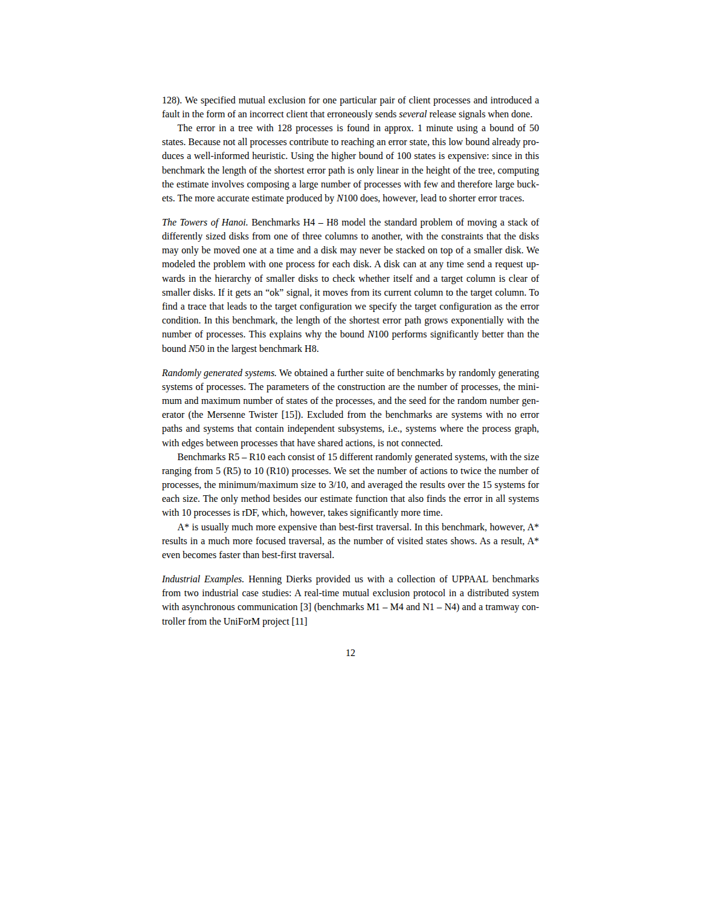128). We specified mutual exclusion for one particular pair of client processes and introduced a fault in the form of an incorrect client that erroneously sends several release signals when done.
The error in a tree with 128 processes is found in approx. 1 minute using a bound of 50 states. Because not all processes contribute to reaching an error state, this low bound already produces a well-informed heuristic. Using the higher bound of 100 states is expensive: since in this benchmark the length of the shortest error path is only linear in the height of the tree, computing the estimate involves composing a large number of processes with few and therefore large buckets. The more accurate estimate produced by N100 does, however, lead to shorter error traces.
The Towers of Hanoi. Benchmarks H4 – H8 model the standard problem of moving a stack of differently sized disks from one of three columns to another, with the constraints that the disks may only be moved one at a time and a disk may never be stacked on top of a smaller disk. We modeled the problem with one process for each disk. A disk can at any time send a request upwards in the hierarchy of smaller disks to check whether itself and a target column is clear of smaller disks. If it gets an “ok” signal, it moves from its current column to the target column. To find a trace that leads to the target configuration we specify the target configuration as the error condition. In this benchmark, the length of the shortest error path grows exponentially with the number of processes. This explains why the bound N100 performs significantly better than the bound N50 in the largest benchmark H8.
Randomly generated systems. We obtained a further suite of benchmarks by randomly generating systems of processes. The parameters of the construction are the number of processes, the minimum and maximum number of states of the processes, and the seed for the random number generator (the Mersenne Twister [15]). Excluded from the benchmarks are systems with no error paths and systems that contain independent subsystems, i.e., systems where the process graph, with edges between processes that have shared actions, is not connected.
Benchmarks R5 – R10 each consist of 15 different randomly generated systems, with the size ranging from 5 (R5) to 10 (R10) processes. We set the number of actions to twice the number of processes, the minimum/maximum size to 3/10, and averaged the results over the 15 systems for each size. The only method besides our estimate function that also finds the error in all systems with 10 processes is rDF, which, however, takes significantly more time.
A* is usually much more expensive than best-first traversal. In this benchmark, however, A* results in a much more focused traversal, as the number of visited states shows. As a result, A* even becomes faster than best-first traversal.
Industrial Examples. Henning Dierks provided us with a collection of UPPAAL benchmarks from two industrial case studies: A real-time mutual exclusion protocol in a distributed system with asynchronous communication [3] (benchmarks M1 – M4 and N1 – N4) and a tramway controller from the UniForM project [11]
12